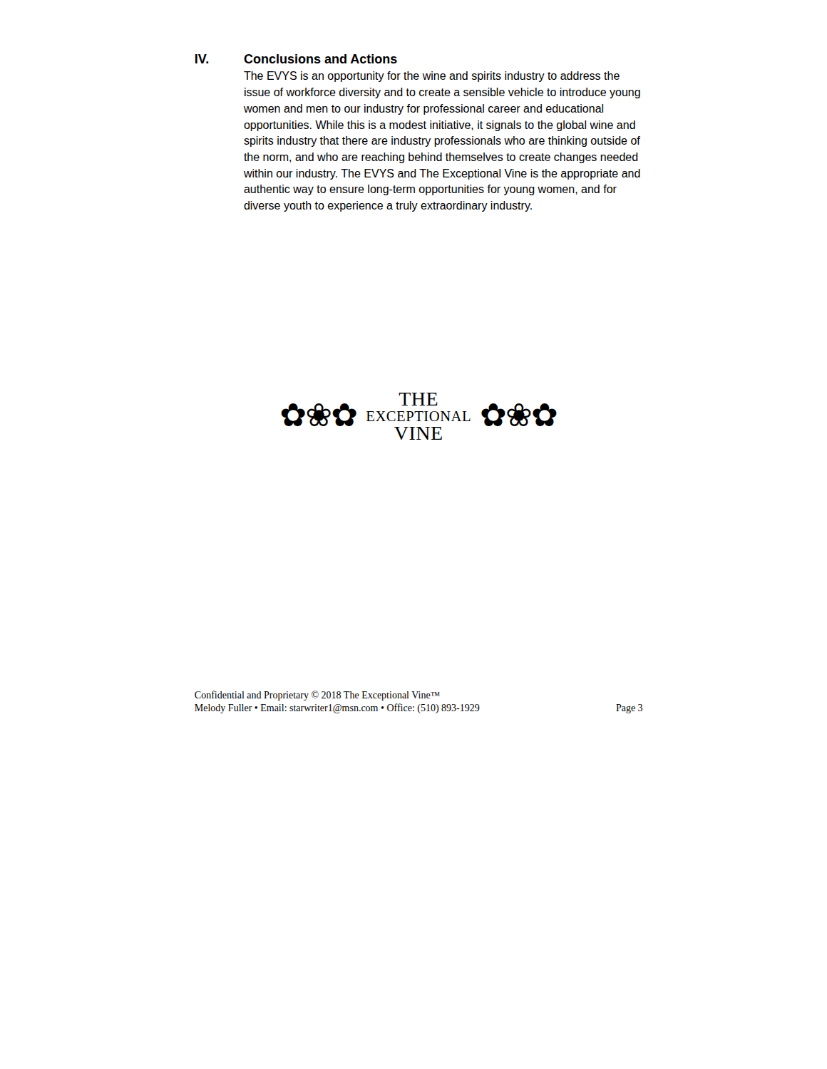IV.
Conclusions and Actions
The EVYS is an opportunity for the wine and spirits industry to address the issue of workforce diversity and to create a sensible vehicle to introduce young women and men to our industry for professional career and educational opportunities. While this is a modest initiative, it signals to the global wine and spirits industry that there are industry professionals who are thinking outside of the norm, and who are reaching behind themselves to create changes needed within our industry. The EVYS and The Exceptional Vine is the appropriate and authentic way to ensure long-term opportunities for young women, and for diverse youth to experience a truly extraordinary industry.
✿❀✿
THE
EXCEPTIONAL
VINE
✿❀✿
Confidential and Proprietary © 2018 The Exceptional Vine™
Melody Fuller • Email: starwriter1@msn.com • Office: (510) 893-1929
Page 3